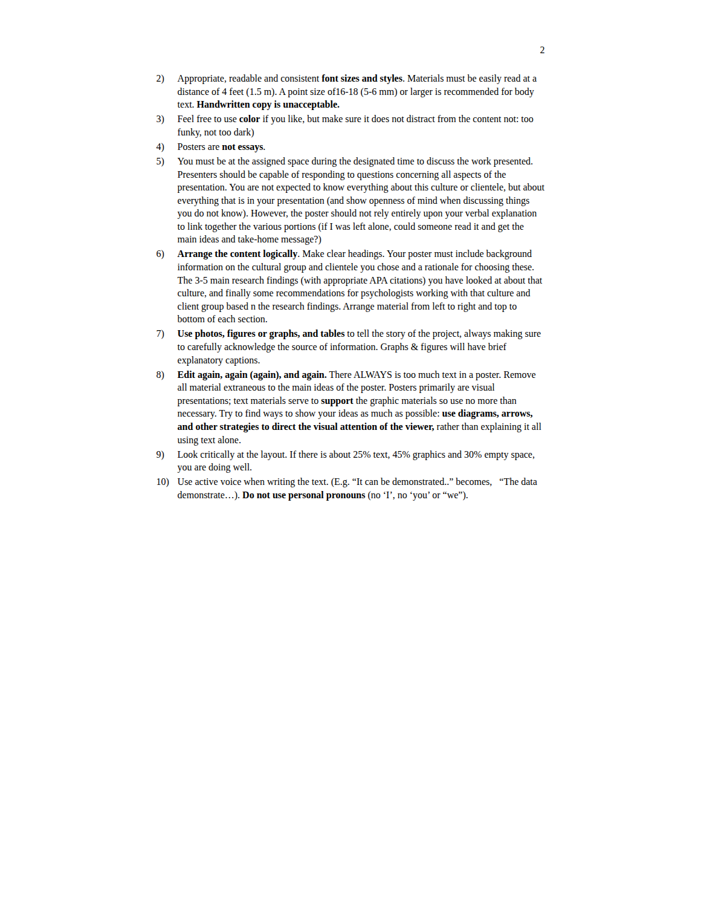2
2) Appropriate, readable and consistent font sizes and styles. Materials must be easily read at a distance of 4 feet (1.5 m). A point size of16-18 (5-6 mm) or larger is recommended for body text. Handwritten copy is unacceptable.
3) Feel free to use color if you like, but make sure it does not distract from the content not: too funky, not too dark)
4) Posters are not essays.
5) You must be at the assigned space during the designated time to discuss the work presented. Presenters should be capable of responding to questions concerning all aspects of the presentation. You are not expected to know everything about this culture or clientele, but about everything that is in your presentation (and show openness of mind when discussing things you do not know). However, the poster should not rely entirely upon your verbal explanation to link together the various portions (if I was left alone, could someone read it and get the main ideas and take-home message?)
6) Arrange the content logically. Make clear headings. Your poster must include background information on the cultural group and clientele you chose and a rationale for choosing these. The 3-5 main research findings (with appropriate APA citations) you have looked at about that culture, and finally some recommendations for psychologists working with that culture and client group based n the research findings. Arrange material from left to right and top to bottom of each section.
7) Use photos, figures or graphs, and tables to tell the story of the project, always making sure to carefully acknowledge the source of information. Graphs & figures will have brief explanatory captions.
8) Edit again, again (again), and again. There ALWAYS is too much text in a poster. Remove all material extraneous to the main ideas of the poster. Posters primarily are visual presentations; text materials serve to support the graphic materials so use no more than necessary. Try to find ways to show your ideas as much as possible: use diagrams, arrows, and other strategies to direct the visual attention of the viewer, rather than explaining it all using text alone.
9) Look critically at the layout. If there is about 25% text, 45% graphics and 30% empty space, you are doing well.
10) Use active voice when writing the text. (E.g. “It can be demonstrated..” becomes, “The data demonstrate…). Do not use personal pronouns (no ‘I’, no ‘you’ or “we”).